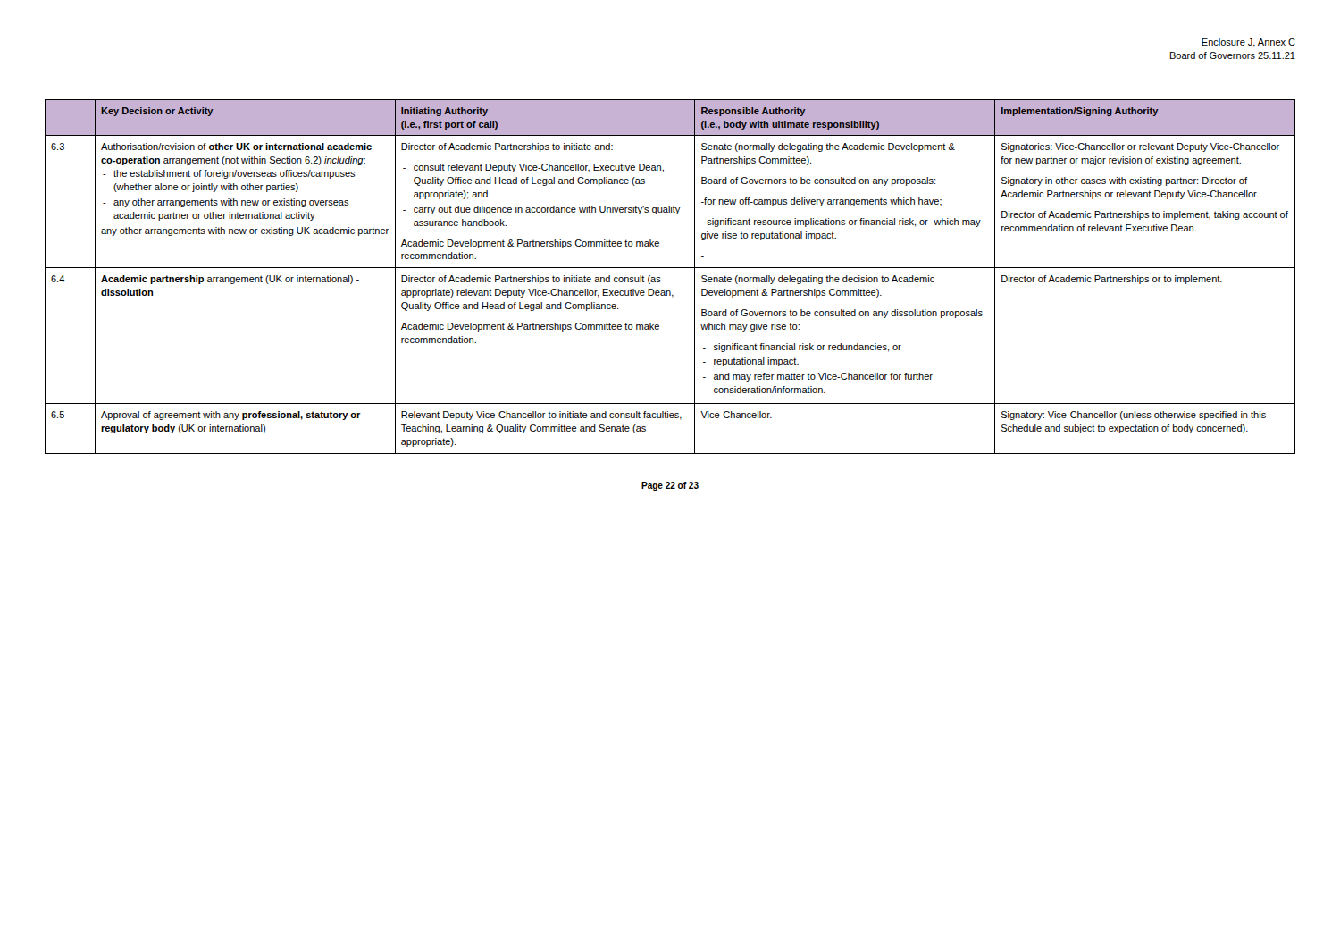Enclosure J, Annex C
Board of Governors 25.11.21
| | Key Decision or Activity | Initiating Authority (i.e., first port of call) | Responsible Authority (i.e., body with ultimate responsibility) | Implementation/Signing Authority |
| --- | --- | --- | --- | --- |
| 6.3 | Authorisation/revision of other UK or international academic co-operation arrangement (not within Section 6.2) including : the establishment of foreign/overseas offices/campuses (whether alone or jointly with other parties) any other arrangements with new or existing overseas academic partner or other international activity any other arrangements with new or existing UK academic partner | Director of Academic Partnerships to initiate and: consult relevant Deputy Vice-Chancellor, Executive Dean, Quality Office and Head of Legal and Compliance (as appropriate); and carry out due diligence in accordance with University's quality assurance handbook. Academic Development & Partnerships Committee to make recommendation. | Senate (normally delegating the Academic Development & Partnerships Committee). Board of Governors to be consulted on any proposals: -for new off-campus delivery arrangements which have; - significant resource implications or financial risk, or -which may give rise to reputational impact. - | Signatories: Vice-Chancellor or relevant Deputy Vice-Chancellor for new partner or major revision of existing agreement. Signatory in other cases with existing partner: Director of Academic Partnerships or relevant Deputy Vice-Chancellor. Director of Academic Partnerships to implement, taking account of recommendation of relevant Executive Dean. |
| 6.4 | Academic partnership arrangement (UK or international) - dissolution | Director of Academic Partnerships to initiate and consult (as appropriate) relevant Deputy Vice-Chancellor, Executive Dean, Quality Office and Head of Legal and Compliance. Academic Development & Partnerships Committee to make recommendation. | Senate (normally delegating the decision to Academic Development & Partnerships Committee). Board of Governors to be consulted on any dissolution proposals which may give rise to: significant financial risk or redundancies, or reputational impact. and may refer matter to Vice-Chancellor for further consideration/information. | Director of Academic Partnerships or to implement. |
| 6.5 | Approval of agreement with any professional, statutory or regulatory body (UK or international) | Relevant Deputy Vice-Chancellor to initiate and consult faculties, Teaching, Learning & Quality Committee and Senate (as appropriate). | Vice-Chancellor. | Signatory: Vice-Chancellor (unless otherwise specified in this Schedule and subject to expectation of body concerned). |
Page 22 of 23